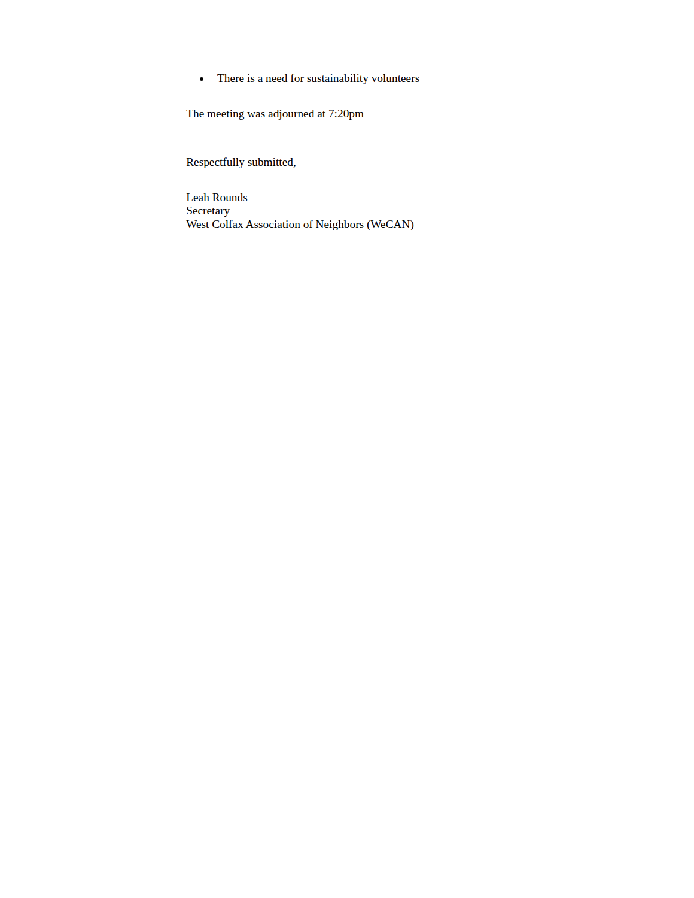There is a need for sustainability volunteers
The meeting was adjourned at 7:20pm
Respectfully submitted,
Leah Rounds
Secretary
West Colfax Association of Neighbors (WeCAN)